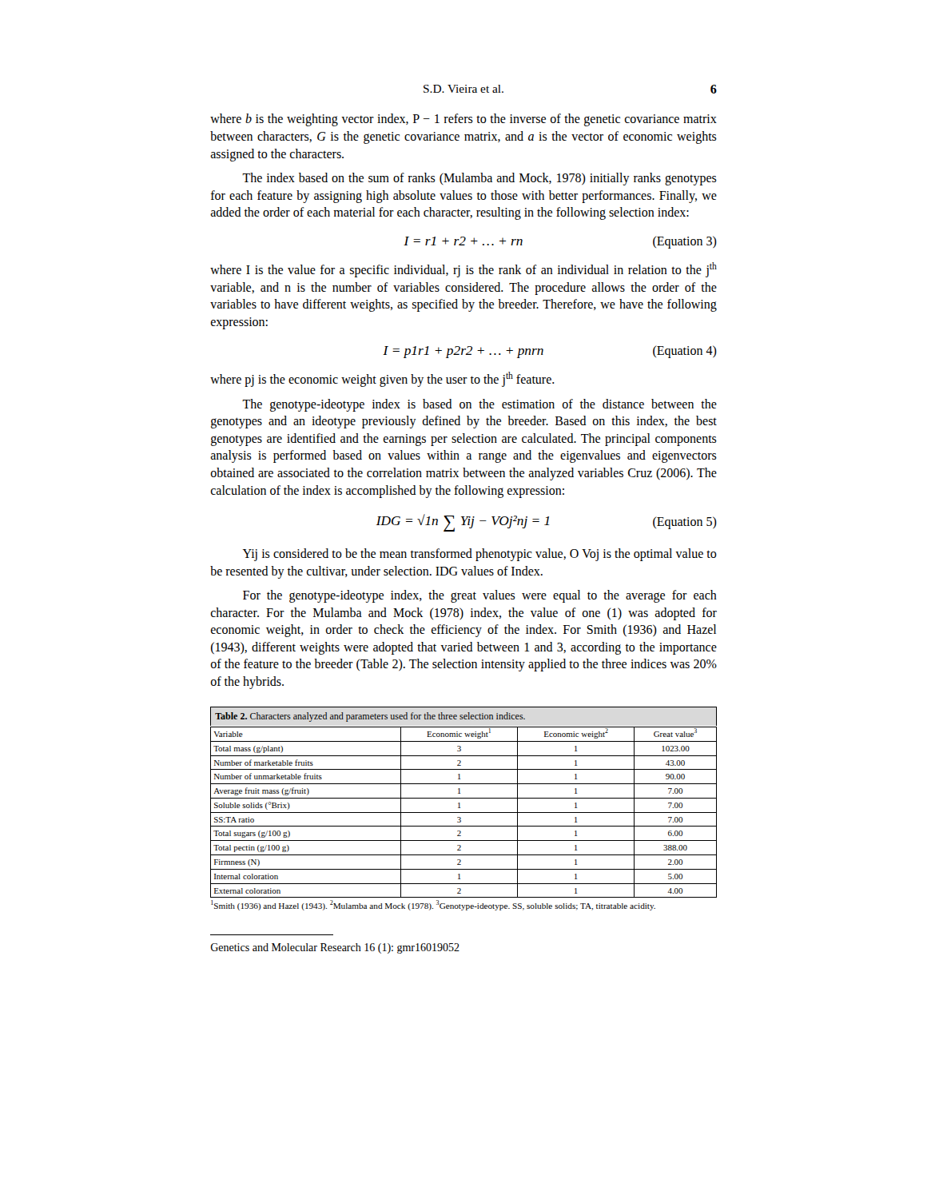S.D. Vieira et al. 6
where b is the weighting vector index, P − 1 refers to the inverse of the genetic covariance matrix between characters, G is the genetic covariance matrix, and a is the vector of economic weights assigned to the characters.
The index based on the sum of ranks (Mulamba and Mock, 1978) initially ranks genotypes for each feature by assigning high absolute values to those with better performances. Finally, we added the order of each material for each character, resulting in the following selection index:
I = r1 + r2 + … + rn (Equation 3)
where I is the value for a specific individual, rj is the rank of an individual in relation to the jth variable, and n is the number of variables considered. The procedure allows the order of the variables to have different weights, as specified by the breeder. Therefore, we have the following expression:
I = p1r1 + p2r2 + … + pnrn (Equation 4)
where pj is the economic weight given by the user to the jth feature.
The genotype-ideotype index is based on the estimation of the distance between the genotypes and an ideotype previously defined by the breeder. Based on this index, the best genotypes are identified and the earnings per selection are calculated. The principal components analysis is performed based on values within a range and the eigenvalues and eigenvectors obtained are associated to the correlation matrix between the analyzed variables Cruz (2006). The calculation of the index is accomplished by the following expression:
IDG = √1n ∑ Yij − VOj²nj = 1 (Equation 5)
Yij is considered to be the mean transformed phenotypic value, O Voj is the optimal value to be resented by the cultivar, under selection. IDG values of Index.
For the genotype-ideotype index, the great values were equal to the average for each character. For the Mulamba and Mock (1978) index, the value of one (1) was adopted for economic weight, in order to check the efficiency of the index. For Smith (1936) and Hazel (1943), different weights were adopted that varied between 1 and 3, according to the importance of the feature to the breeder (Table 2). The selection intensity applied to the three indices was 20% of the hybrids.
Table 2. Characters analyzed and parameters used for the three selection indices.
| Variable | Economic weight 1 | Economic weight 2 | Great value 3 |
| --- | --- | --- | --- |
| Total mass (g/plant) | 3 | 1 | 1023.00 |
| Number of marketable fruits | 2 | 1 | 43.00 |
| Number of unmarketable fruits | 1 | 1 | 90.00 |
| Average fruit mass (g/fruit) | 1 | 1 | 7.00 |
| Soluble solids (°Brix) | 1 | 1 | 7.00 |
| SS:TA ratio | 3 | 1 | 7.00 |
| Total sugars (g/100 g) | 2 | 1 | 6.00 |
| Total pectin (g/100 g) | 2 | 1 | 388.00 |
| Firmness (N) | 2 | 1 | 2.00 |
| Internal coloration | 1 | 1 | 5.00 |
| External coloration | 2 | 1 | 4.00 |
1Smith (1936) and Hazel (1943). 2Mulamba and Mock (1978). 3Genotype-ideotype. SS, soluble solids; TA, titratable acidity.
Genetics and Molecular Research 16 (1): gmr16019052